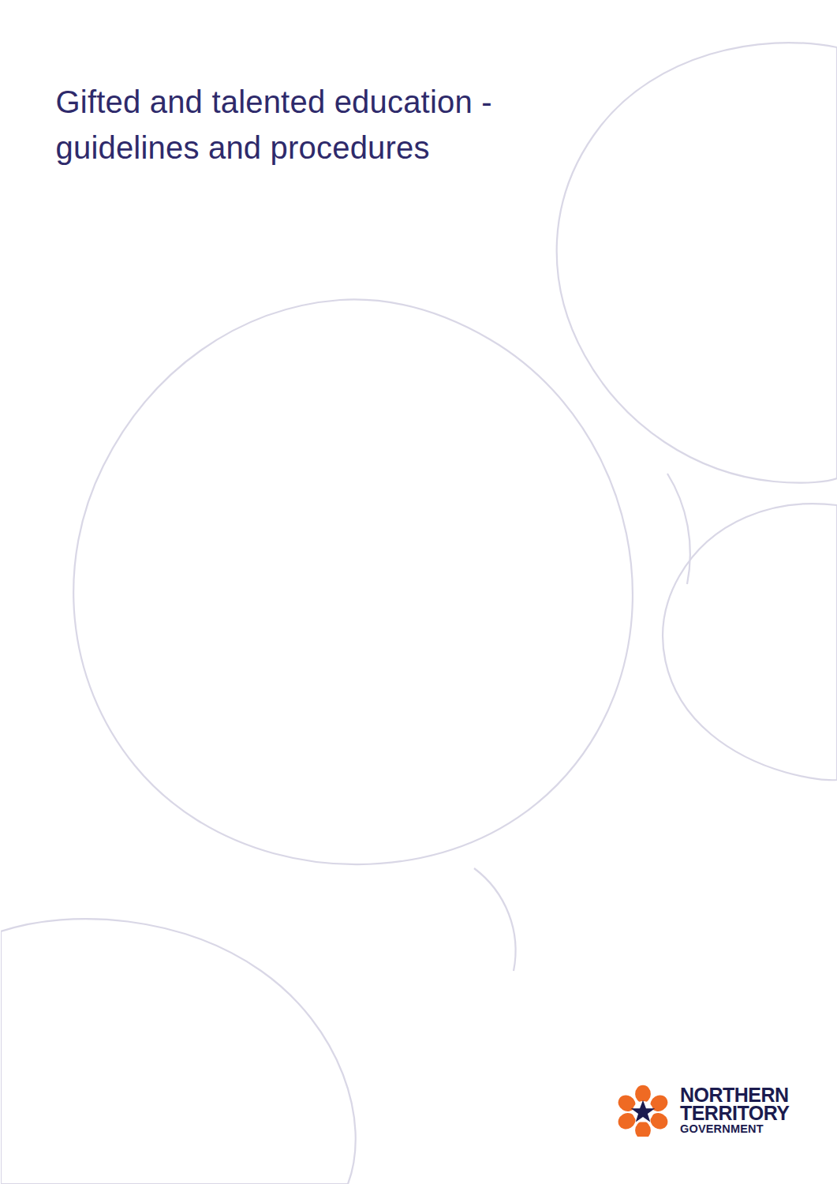Gifted and talented education - guidelines and procedures
NORTHERN TERRITORY GOVERNMENT